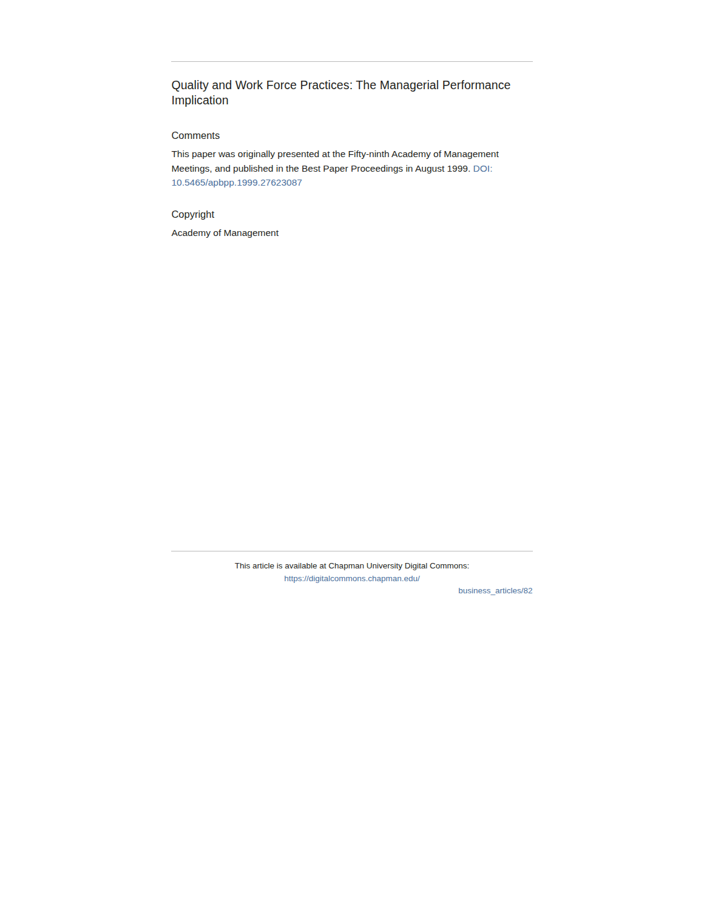Quality and Work Force Practices: The Managerial Performance Implication
Comments
This paper was originally presented at the Fifty-ninth Academy of Management Meetings, and published in the Best Paper Proceedings in August 1999. DOI: 10.5465/apbpp.1999.27623087
Copyright
Academy of Management
This article is available at Chapman University Digital Commons: https://digitalcommons.chapman.edu/
business_articles/82